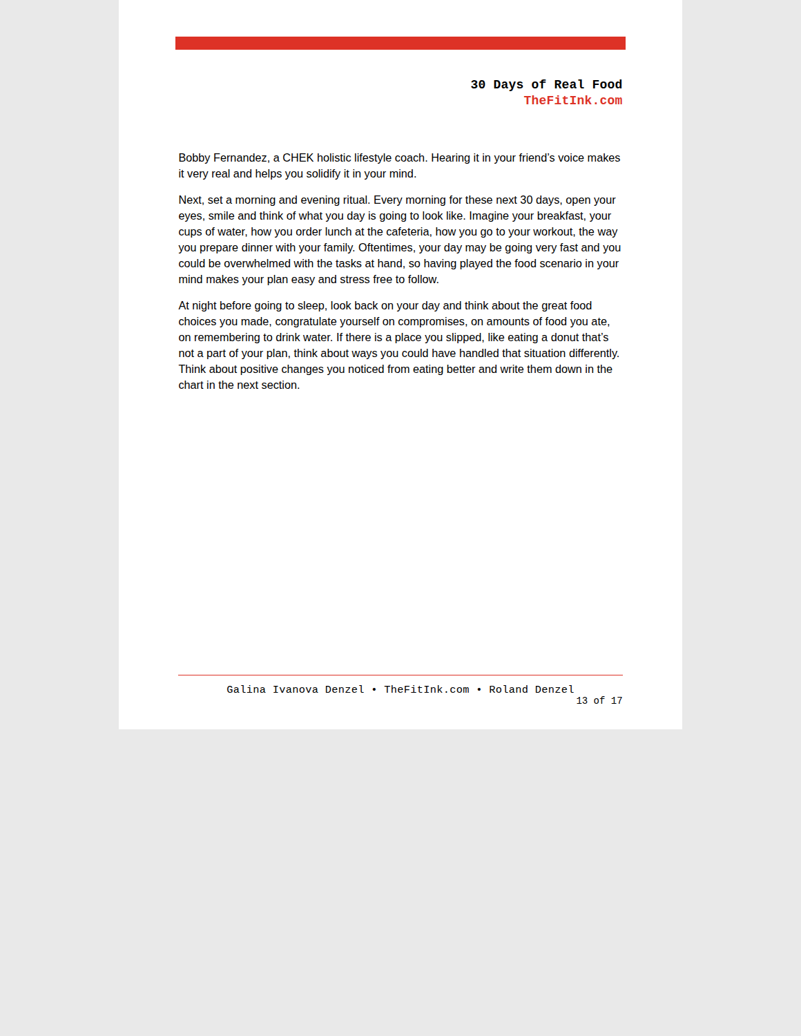30 Days of Real Food
TheFitInk.com
Bobby Fernandez, a CHEK holistic lifestyle coach. Hearing it in your friend’s voice makes it very real and helps you solidify it in your mind.
Next, set a morning and evening ritual. Every morning for these next 30 days, open your eyes, smile and think of what you day is going to look like. Imagine your breakfast, your cups of water, how you order lunch at the cafeteria, how you go to your workout, the way you prepare dinner with your family. Oftentimes, your day may be going very fast and you could be overwhelmed with the tasks at hand, so having played the food scenario in your mind makes your plan easy and stress free to follow.
At night before going to sleep, look back on your day and think about the great food choices you made, congratulate yourself on compromises, on amounts of food you ate, on remembering to drink water. If there is a place you slipped, like eating a donut that’s not a part of your plan, think about ways you could have handled that situation differently. Think about positive changes you noticed from eating better and write them down in the chart in the next section.
Galina Ivanova Denzel • TheFitInk.com • Roland Denzel
13 of 17